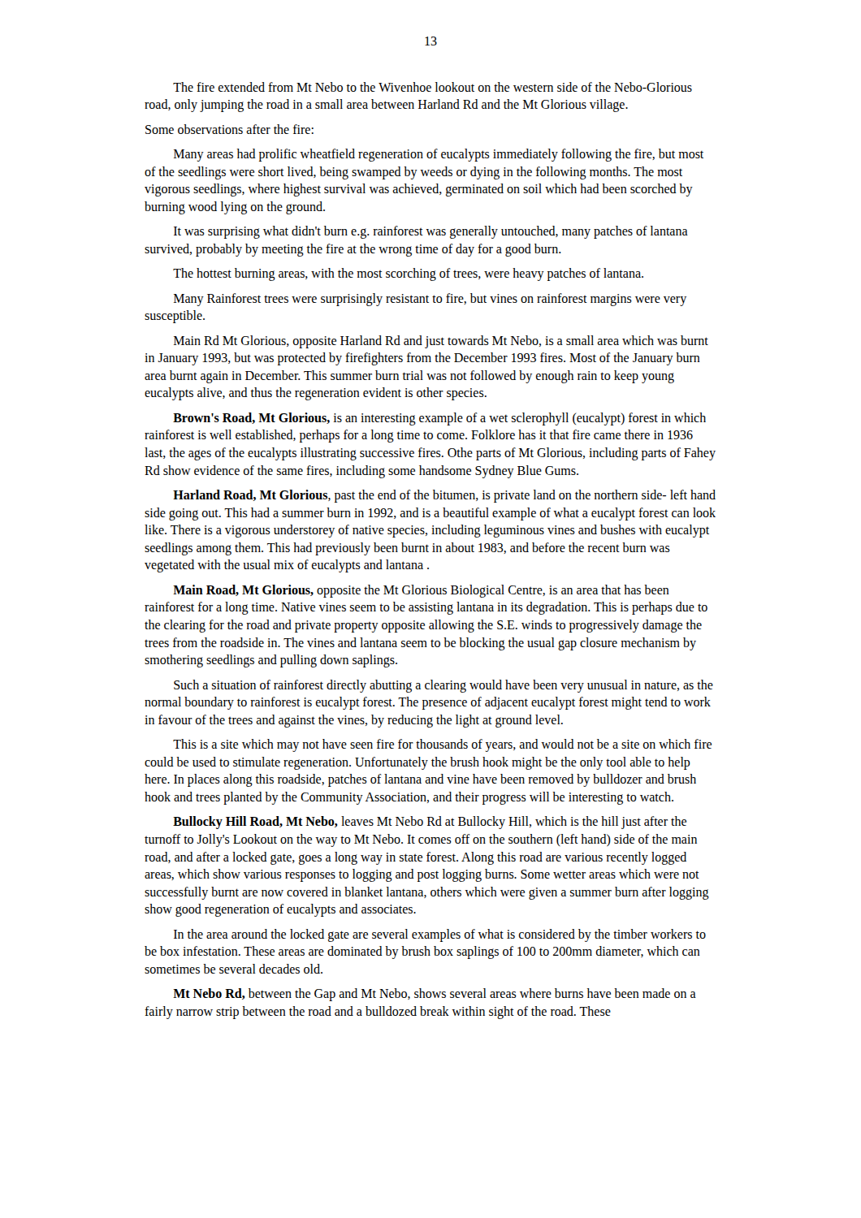13
The fire extended from Mt Nebo to the Wivenhoe lookout on the western side of the Nebo-Glorious road, only jumping the road in a small area between Harland Rd and the Mt Glorious village.
Some observations after the fire:
Many areas had prolific wheatfield regeneration of eucalypts immediately following the fire, but most of the seedlings were short lived, being swamped by weeds or dying in the following months. The most vigorous seedlings, where highest survival was achieved, germinated on soil which had been scorched by burning wood lying on the ground.
It was surprising what didn't burn e.g. rainforest was generally untouched, many patches of lantana survived, probably by meeting the fire at the wrong time of day for a good burn.
The hottest burning areas, with the most scorching of trees, were heavy patches of lantana.
Many Rainforest trees were surprisingly resistant to fire, but vines on rainforest margins were very susceptible.
Main Rd Mt Glorious, opposite Harland Rd and just towards Mt Nebo, is a small area which was burnt in January 1993, but was protected by firefighters from the December 1993 fires. Most of the January burn area burnt again in December. This summer burn trial was not followed by enough rain to keep young eucalypts alive, and thus the regeneration evident is other species.
Brown's Road, Mt Glorious, is an interesting example of a wet sclerophyll (eucalypt) forest in which rainforest is well established, perhaps for a long time to come. Folklore has it that fire came there in 1936 last, the ages of the eucalypts illustrating successive fires. Othe parts of Mt Glorious, including parts of Fahey Rd show evidence of the same fires, including some handsome Sydney Blue Gums.
Harland Road, Mt Glorious, past the end of the bitumen, is private land on the northern side- left hand side going out. This had a summer burn in 1992, and is a beautiful example of what a eucalypt forest can look like. There is a vigorous understorey of native species, including leguminous vines and bushes with eucalypt seedlings among them. This had previously been burnt in about 1983, and before the recent burn was vegetated with the usual mix of eucalypts and lantana .
Main Road, Mt Glorious, opposite the Mt Glorious Biological Centre, is an area that has been rainforest for a long time. Native vines seem to be assisting lantana in its degradation. This is perhaps due to the clearing for the road and private property opposite allowing the S.E. winds to progressively damage the trees from the roadside in. The vines and lantana seem to be blocking the usual gap closure mechanism by smothering seedlings and pulling down saplings.
Such a situation of rainforest directly abutting a clearing would have been very unusual in nature, as the normal boundary to rainforest is eucalypt forest. The presence of adjacent eucalypt forest might tend to work in favour of the trees and against the vines, by reducing the light at ground level.
This is a site which may not have seen fire for thousands of years, and would not be a site on which fire could be used to stimulate regeneration. Unfortunately the brush hook might be the only tool able to help here. In places along this roadside, patches of lantana and vine have been removed by bulldozer and brush hook and trees planted by the Community Association, and their progress will be interesting to watch.
Bullocky Hill Road, Mt Nebo, leaves Mt Nebo Rd at Bullocky Hill, which is the hill just after the turnoff to Jolly's Lookout on the way to Mt Nebo. It comes off on the southern (left hand) side of the main road, and after a locked gate, goes a long way in state forest. Along this road are various recently logged areas, which show various responses to logging and post logging burns. Some wetter areas which were not successfully burnt are now covered in blanket lantana, others which were given a summer burn after logging show good regeneration of eucalypts and associates.
In the area around the locked gate are several examples of what is considered by the timber workers to be box infestation. These areas are dominated by brush box saplings of 100 to 200mm diameter, which can sometimes be several decades old.
Mt Nebo Rd, between the Gap and Mt Nebo, shows several areas where burns have been made on a fairly narrow strip between the road and a bulldozed break within sight of the road. These